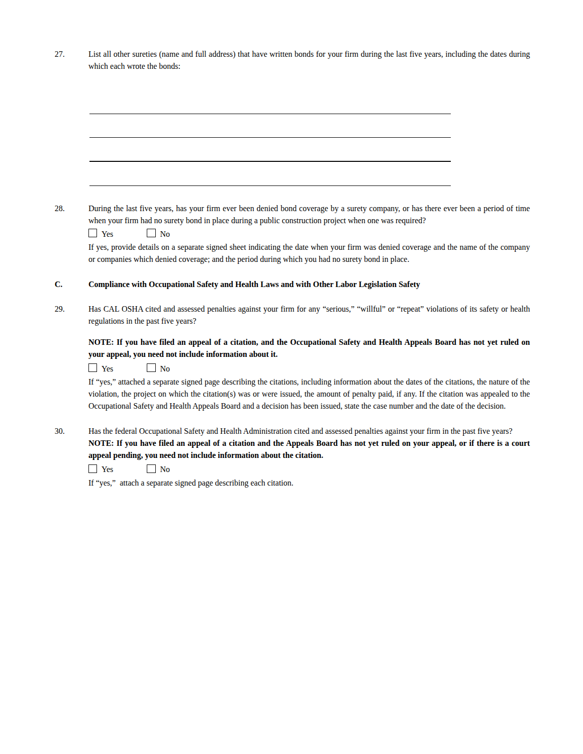27.
List all other sureties (name and full address) that have written bonds for your firm during the last five years, including the dates during which each wrote the bonds:
28.
During the last five years, has your firm ever been denied bond coverage by a surety company, or has there ever been a period of time when your firm had no surety bond in place during a public construction project when one was required?
Yes No
If yes, provide details on a separate signed sheet indicating the date when your firm was denied coverage and the name of the company or companies which denied coverage; and the period during which you had no surety bond in place.
C.
Compliance with Occupational Safety and Health Laws and with Other Labor Legislation Safety
29.
Has CAL OSHA cited and assessed penalties against your firm for any “serious,” “willful” or “repeat” violations of its safety or health regulations in the past five years?
NOTE: If you have filed an appeal of a citation, and the Occupational Safety and Health Appeals Board has not yet ruled on your appeal, you need not include information about it.
Yes No
If “yes,” attached a separate signed page describing the citations, including information about the dates of the citations, the nature of the violation, the project on which the citation(s) was or were issued, the amount of penalty paid, if any. If the citation was appealed to the Occupational Safety and Health Appeals Board and a decision has been issued, state the case number and the date of the decision.
30.
Has the federal Occupational Safety and Health Administration cited and assessed penalties against your firm in the past five years?
NOTE: If you have filed an appeal of a citation and the Appeals Board has not yet ruled on your appeal, or if there is a court appeal pending, you need not include information about the citation.
Yes No
If “yes,” attach a separate signed page describing each citation.